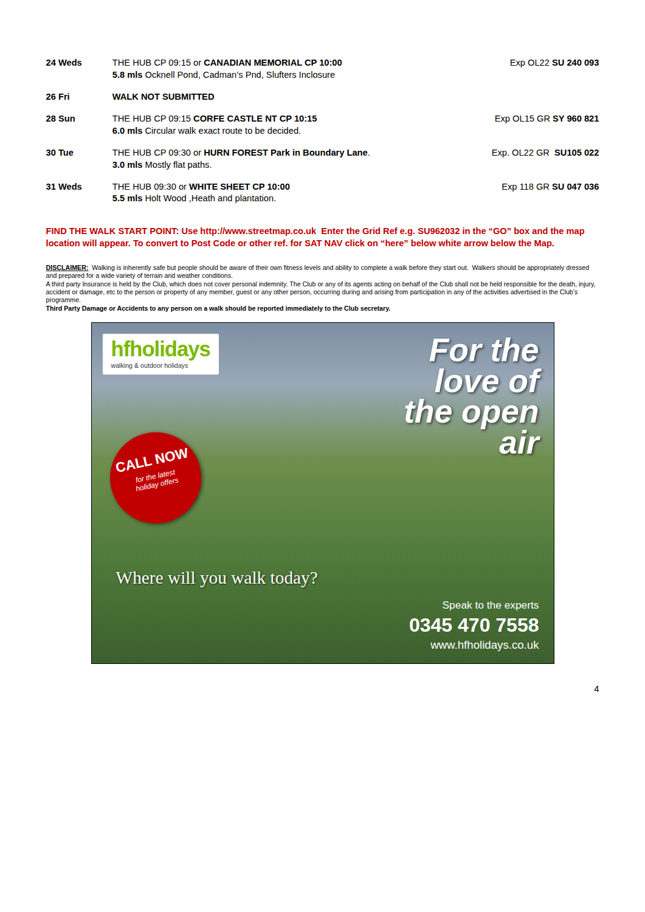| 24 Weds | THE HUB CP 09:15 or CANADIAN MEMORIAL CP 10:00 5.8 mls Ocknell Pond, Cadman’s Pnd, Slufters Inclosure | Exp OL22 SU 240 093 |
| 26 Fri | WALK NOT SUBMITTED | |
| 28 Sun | THE HUB CP 09:15 CORFE CASTLE NT CP 10:15 6.0 mls Circular walk exact route to be decided. | Exp OL15 GR SY 960 821 |
| 30 Tue | THE HUB CP 09:30 or HURN FOREST Park in Boundary Lane . 3.0 mls Mostly flat paths. | Exp. OL22 GR SU105 022 |
| 31 Weds | THE HUB 09:30 or WHITE SHEET CP 10:00 5.5 mls Holt Wood ,Heath and plantation. | Exp 118 GR SU 047 036 |
FIND THE WALK START POINT: Use http://www.streetmap.co.uk Enter the Grid Ref e.g. SU962032 in the “GO” box and the map location will appear. To convert to Post Code or other ref. for SAT NAV click on “here” below white arrow below the Map.
DISCLAIMER: Walking is inherently safe but people should be aware of their own fitness levels and ability to complete a walk before they start out. Walkers should be appropriately dressed and prepared for a wide variety of terrain and weather conditions.
A third party Insurance is held by the Club, which does not cover personal indemnity. The Club or any of its agents acting on behalf of the Club shall not be held responsible for the death, injury, accident or damage, etc to the person or property of any member, guest or any other person, occurring during and arising from participation in any of the activities advertised in the Club’s programme.
Third Party Damage or Accidents to any person on a walk should be reported immediately to the Club secretary.
hfholidays
walking & outdoor holidays
For the love of the open air
CALL NOW
for the latest
holiday offers
Where will you walk today?
Speak to the experts
0345 470 7558
www.hfholidays.co.uk
4